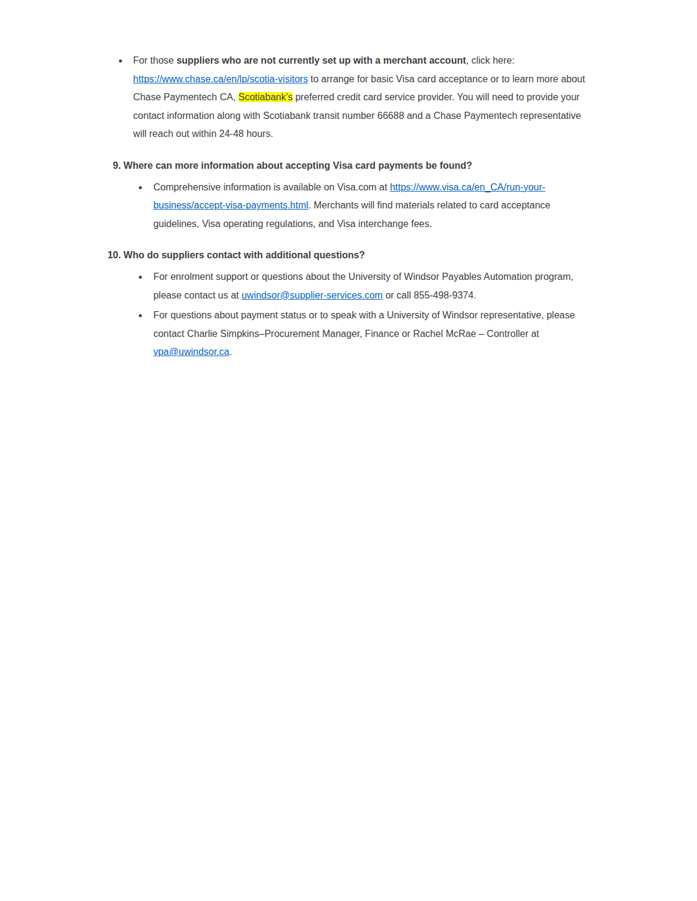For those suppliers who are not currently set up with a merchant account, click here: https://www.chase.ca/en/lp/scotia-visitors to arrange for basic Visa card acceptance or to learn more about Chase Paymentech CA, Scotiabank's preferred credit card service provider. You will need to provide your contact information along with Scotiabank transit number 66688 and a Chase Paymentech representative will reach out within 24-48 hours.
Where can more information about accepting Visa card payments be found?
Comprehensive information is available on Visa.com at https://www.visa.ca/en_CA/run-your-business/accept-visa-payments.html. Merchants will find materials related to card acceptance guidelines, Visa operating regulations, and Visa interchange fees.
Who do suppliers contact with additional questions?
For enrolment support or questions about the University of Windsor Payables Automation program, please contact us at uwindsor@supplier-services.com or call 855-498-9374.
For questions about payment status or to speak with a University of Windsor representative, please contact Charlie Simpkins–Procurement Manager, Finance or Rachel McRae – Controller at vpa@uwindsor.ca.